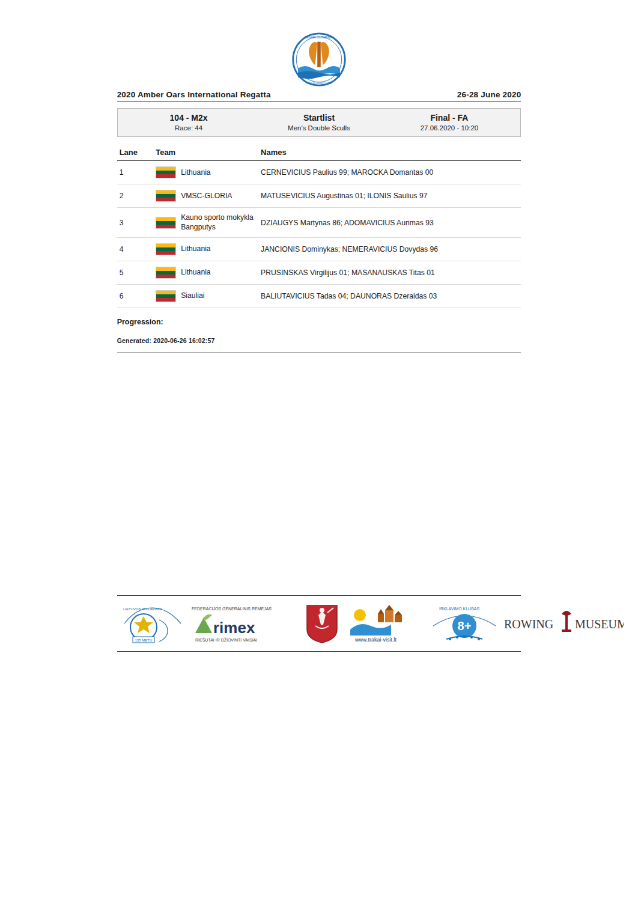REGATA GINTARINIAI IRKLAI ANNO 1962
2020 Amber Oars International Regatta
26-28 June 2020
104 - M2x
Race: 44
Startlist
Men's Double Sculls
Final - FA
27.06.2020 - 10:20
| Lane | Team | Names |
| --- | --- | --- |
| 1 | Lithuania | CERNEVICIUS Paulius 99; MAROCKA Domantas 00 |
| 2 | VMSC-GLORIA | MATUSEVICIUS Augustinas 01; ILONIS Saulius 97 |
| 3 | Kauno sporto mokykla Bangputys | DZIAUGYS Martynas 86; ADOMAVICIUS Aurimas 93 |
| 4 | Lithuania | JANCIONIS Dominykas; NEMERAVICIUS Dovydas 96 |
| 5 | Lithuania | PRUSINSKAS Virgilijus 01; MASANAUSKAS Titas 01 |
| 6 | Siauliai | BALIUTAVICIUS Tadas 04; DAUNORAS Dzeraldas 03 |
Progression:
Generated: 2020-06-26 16:02:57
LIETUVOS IRKLAVIMUI 135 METU
FEDERACIJOS GENERALINIS RĖMĖJAS rimex RIEŠUTAI IR DŽIOVINTI VAISIAI
www.trakai-visit.lt
IRKLAVIMO KLUBAS 8+
ROWING MUSEUM